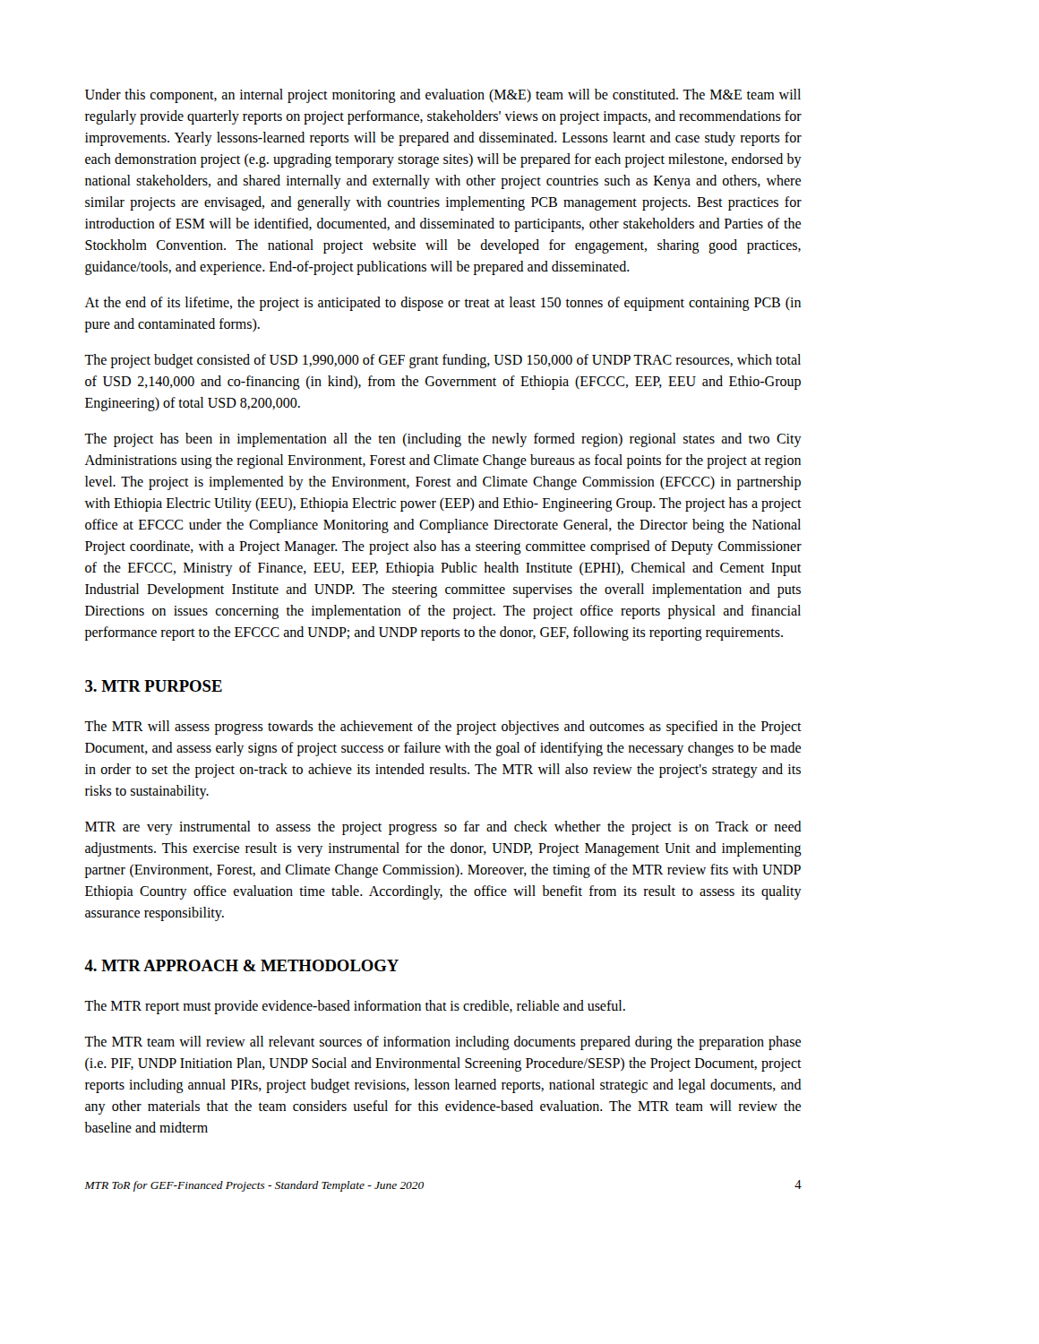Under this component, an internal project monitoring and evaluation (M&E) team will be constituted. The M&E team will regularly provide quarterly reports on project performance, stakeholders' views on project impacts, and recommendations for improvements. Yearly lessons-learned reports will be prepared and disseminated. Lessons learnt and case study reports for each demonstration project (e.g. upgrading temporary storage sites) will be prepared for each project milestone, endorsed by national stakeholders, and shared internally and externally with other project countries such as Kenya and others, where similar projects are envisaged, and generally with countries implementing PCB management projects. Best practices for introduction of ESM will be identified, documented, and disseminated to participants, other stakeholders and Parties of the Stockholm Convention. The national project website will be developed for engagement, sharing good practices, guidance/tools, and experience. End-of-project publications will be prepared and disseminated.
At the end of its lifetime, the project is anticipated to dispose or treat at least 150 tonnes of equipment containing PCB (in pure and contaminated forms).
The project budget consisted of USD 1,990,000 of GEF grant funding, USD 150,000 of UNDP TRAC resources, which total of USD 2,140,000 and co-financing (in kind), from the Government of Ethiopia (EFCCC, EEP, EEU and Ethio-Group Engineering) of total USD 8,200,000.
The project has been in implementation all the ten (including the newly formed region) regional states and two City Administrations using the regional Environment, Forest and Climate Change bureaus as focal points for the project at region level. The project is implemented by the Environment, Forest and Climate Change Commission (EFCCC) in partnership with Ethiopia Electric Utility (EEU), Ethiopia Electric power (EEP) and Ethio- Engineering Group. The project has a project office at EFCCC under the Compliance Monitoring and Compliance Directorate General, the Director being the National Project coordinate, with a Project Manager. The project also has a steering committee comprised of Deputy Commissioner of the EFCCC, Ministry of Finance, EEU, EEP, Ethiopia Public health Institute (EPHI), Chemical and Cement Input Industrial Development Institute and UNDP. The steering committee supervises the overall implementation and puts Directions on issues concerning the implementation of the project. The project office reports physical and financial performance report to the EFCCC and UNDP; and UNDP reports to the donor, GEF, following its reporting requirements.
3. MTR PURPOSE
The MTR will assess progress towards the achievement of the project objectives and outcomes as specified in the Project Document, and assess early signs of project success or failure with the goal of identifying the necessary changes to be made in order to set the project on-track to achieve its intended results. The MTR will also review the project's strategy and its risks to sustainability.
MTR are very instrumental to assess the project progress so far and check whether the project is on Track or need adjustments. This exercise result is very instrumental for the donor, UNDP, Project Management Unit and implementing partner (Environment, Forest, and Climate Change Commission). Moreover, the timing of the MTR review fits with UNDP Ethiopia Country office evaluation time table. Accordingly, the office will benefit from its result to assess its quality assurance responsibility.
4. MTR APPROACH & METHODOLOGY
The MTR report must provide evidence-based information that is credible, reliable and useful.
The MTR team will review all relevant sources of information including documents prepared during the preparation phase (i.e. PIF, UNDP Initiation Plan, UNDP Social and Environmental Screening Procedure/SESP) the Project Document, project reports including annual PIRs, project budget revisions, lesson learned reports, national strategic and legal documents, and any other materials that the team considers useful for this evidence-based evaluation. The MTR team will review the baseline and midterm
MTR ToR for GEF-Financed Projects - Standard Template - June 2020 4